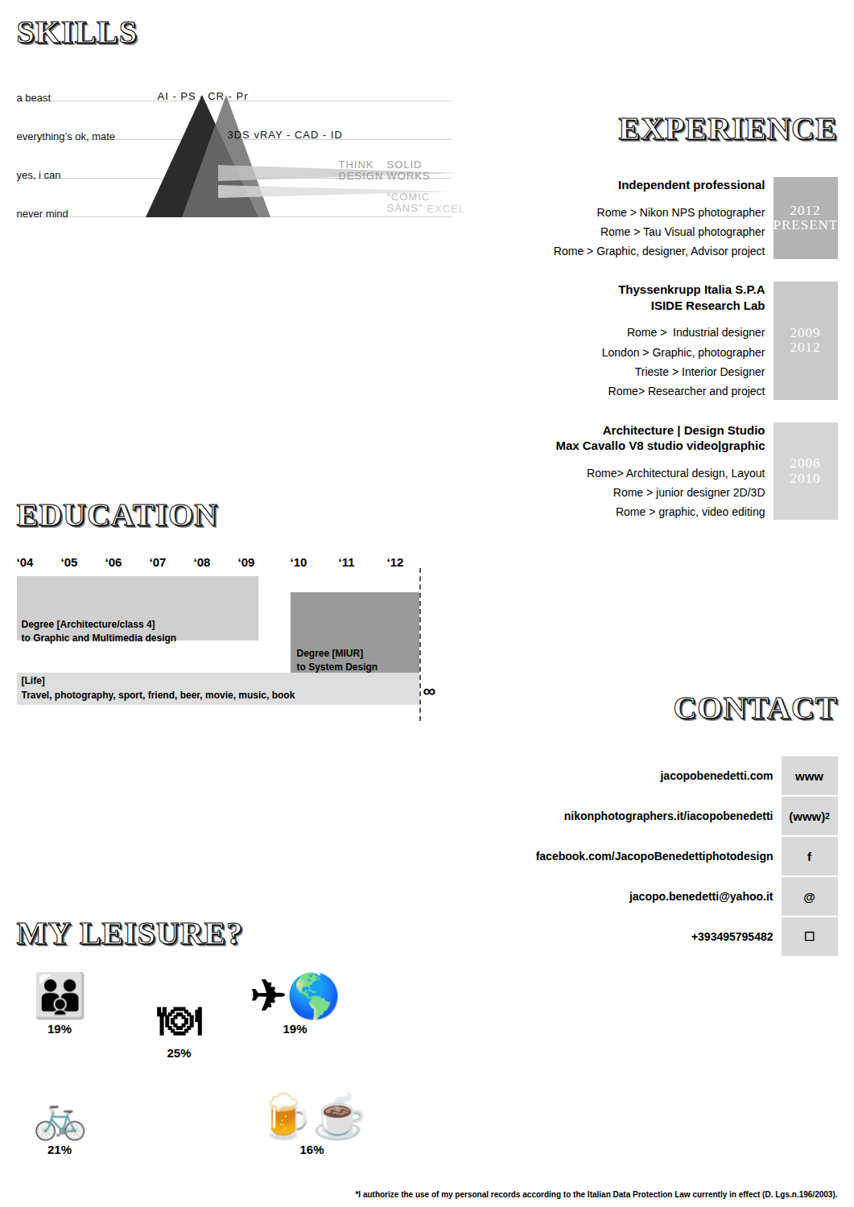Skills
a beast everything’s ok, mate yes, i can never mind AI - PS - CR - Pr 3DS vRAY - CAD - ID THINK
DESIGN SOLID
WORKS “COMIC
SANS” EXCEL
Experience
Independent professional
Rome > Nikon NPS photographer
Rome > Tau Visual photographer
Rome > Graphic, designer, Advisor project
2012
PRESENT
Thyssenkrupp Italia S.P.A
ISIDE Research Lab
Rome > Industrial designer
London > Graphic, photographer
Trieste > Interior Designer
Rome> Researcher and project
2009
2012
Architecture | Design Studio
Max Cavallo V8 studio video|graphic
Rome> Architectural design, Layout
Rome > junior designer 2D/3D
Rome > graphic, video editing
2006
2010
Education
‘04 ‘05 ‘06 ‘07 ‘08 ‘09 ‘10 ‘11 ‘12
Degree [Architecture/class 4]
to Graphic and Multimedia design
Degree [MIUR]
to System Design
[Life]
Travel, photography, sport, friend, beer, movie, music, book
∞
Contact
jacopobenedetti.com www
nikonphotographers.it/iacopobenedetti (www)2
facebook.com/JacopoBenedettiphotodesign f
jacopo.benedetti@yahoo.it @
+393495795482 ☐
My leisure?
👪 19%
🍽 25%
✈🌎 19%
🚲 21%
🍺☕ 16%
*I authorize the use of my personal records according to the Italian Data Protection Law currently in effect (D. Lgs.n.196/2003).